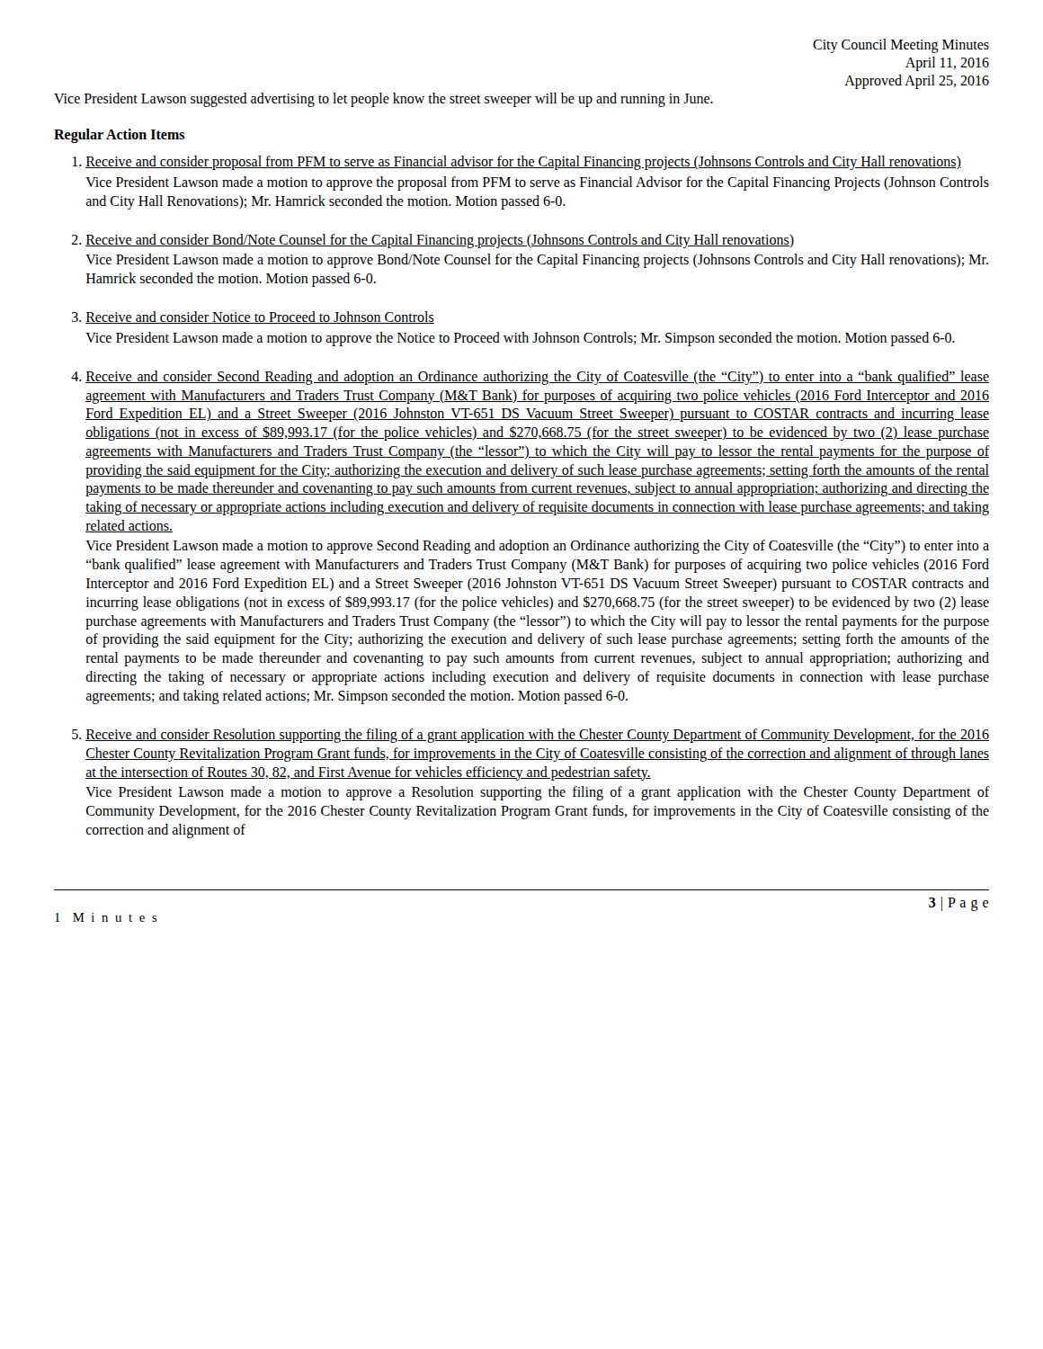City Council Meeting Minutes
April 11, 2016
Approved April 25, 2016
Vice President Lawson suggested advertising to let people know the street sweeper will be up and running in June.
Regular Action Items
Receive and consider proposal from PFM to serve as Financial advisor for the Capital Financing projects (Johnsons Controls and City Hall renovations) Vice President Lawson made a motion to approve the proposal from PFM to serve as Financial Advisor for the Capital Financing Projects (Johnson Controls and City Hall Renovations); Mr. Hamrick seconded the motion. Motion passed 6-0.
Receive and consider Bond/Note Counsel for the Capital Financing projects (Johnsons Controls and City Hall renovations) Vice President Lawson made a motion to approve Bond/Note Counsel for the Capital Financing projects (Johnsons Controls and City Hall renovations); Mr. Hamrick seconded the motion. Motion passed 6-0.
Receive and consider Notice to Proceed to Johnson Controls Vice President Lawson made a motion to approve the Notice to Proceed with Johnson Controls; Mr. Simpson seconded the motion. Motion passed 6-0.
Receive and consider Second Reading and adoption an Ordinance authorizing the City of Coatesville (the “City”) to enter into a “bank qualified” lease agreement with Manufacturers and Traders Trust Company (M&T Bank) for purposes of acquiring two police vehicles (2016 Ford Interceptor and 2016 Ford Expedition EL) and a Street Sweeper (2016 Johnston VT-651 DS Vacuum Street Sweeper) pursuant to COSTAR contracts and incurring lease obligations (not in excess of $89,993.17 (for the police vehicles) and $270,668.75 (for the street sweeper) to be evidenced by two (2) lease purchase agreements with Manufacturers and Traders Trust Company (the “lessor”) to which the City will pay to lessor the rental payments for the purpose of providing the said equipment for the City; authorizing the execution and delivery of such lease purchase agreements; setting forth the amounts of the rental payments to be made thereunder and covenanting to pay such amounts from current revenues, subject to annual appropriation; authorizing and directing the taking of necessary or appropriate actions including execution and delivery of requisite documents in connection with lease purchase agreements; and taking related actions. Vice President Lawson made a motion to approve Second Reading and adoption an Ordinance authorizing the City of Coatesville (the “City”) to enter into a “bank qualified” lease agreement with Manufacturers and Traders Trust Company (M&T Bank) for purposes of acquiring two police vehicles (2016 Ford Interceptor and 2016 Ford Expedition EL) and a Street Sweeper (2016 Johnston VT-651 DS Vacuum Street Sweeper) pursuant to COSTAR contracts and incurring lease obligations (not in excess of $89,993.17 (for the police vehicles) and $270,668.75 (for the street sweeper) to be evidenced by two (2) lease purchase agreements with Manufacturers and Traders Trust Company (the “lessor”) to which the City will pay to lessor the rental payments for the purpose of providing the said equipment for the City; authorizing the execution and delivery of such lease purchase agreements; setting forth the amounts of the rental payments to be made thereunder and covenanting to pay such amounts from current revenues, subject to annual appropriation; authorizing and directing the taking of necessary or appropriate actions including execution and delivery of requisite documents in connection with lease purchase agreements; and taking related actions; Mr. Simpson seconded the motion. Motion passed 6-0.
Receive and consider Resolution supporting the filing of a grant application with the Chester County Department of Community Development, for the 2016 Chester County Revitalization Program Grant funds, for improvements in the City of Coatesville consisting of the correction and alignment of through lanes at the intersection of Routes 30, 82, and First Avenue for vehicles efficiency and pedestrian safety. Vice President Lawson made a motion to approve a Resolution supporting the filing of a grant application with the Chester County Department of Community Development, for the 2016 Chester County Revitalization Program Grant funds, for improvements in the City of Coatesville consisting of the correction and alignment of
3 | P a g e
1 M i n u t e s